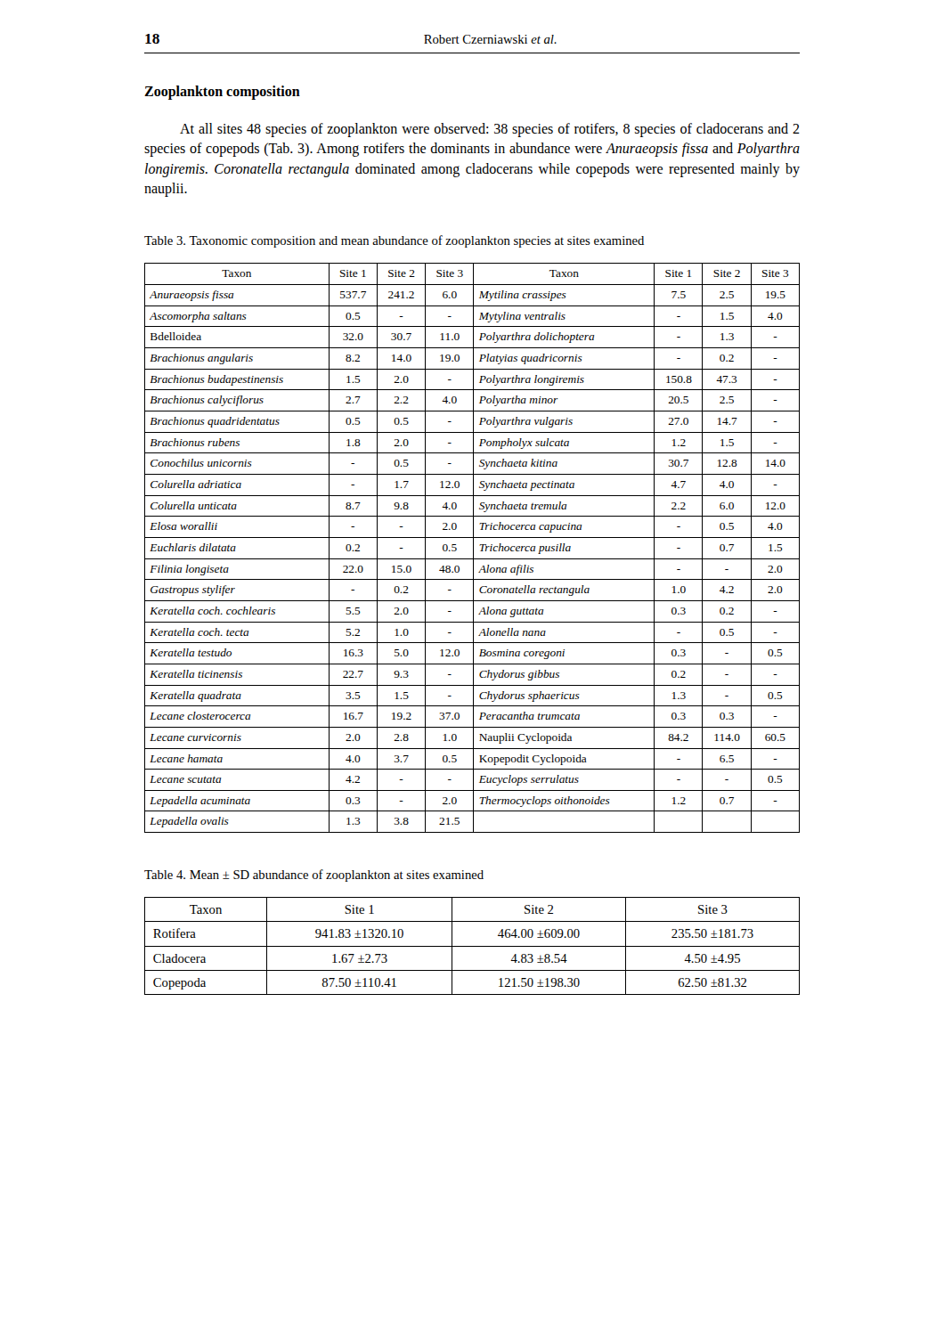18 Robert Czerniawski et al.
Zooplankton composition
At all sites 48 species of zooplankton were observed: 38 species of rotifers, 8 species of cladocerans and 2 species of copepods (Tab. 3). Among rotifers the dominants in abundance were Anuraeopsis fissa and Polyarthra longiremis. Coronatella rectangula dominated among cladocerans while copepods were represented mainly by nauplii.
Table 3. Taxonomic composition and mean abundance of zooplankton species at sites examined
| Taxon | Site 1 | Site 2 | Site 3 | Taxon | Site 1 | Site 2 | Site 3 |
| --- | --- | --- | --- | --- | --- | --- | --- |
| Anuraeopsis fissa | 537.7 | 241.2 | 6.0 | Mytilina crassipes | 7.5 | 2.5 | 19.5 |
| Ascomorpha saltans | 0.5 | - | - | Mytylina ventralis | - | 1.5 | 4.0 |
| Bdelloidea | 32.0 | 30.7 | 11.0 | Polyarthra dolichoptera | - | 1.3 | - |
| Brachionus angularis | 8.2 | 14.0 | 19.0 | Platyias quadricornis | - | 0.2 | - |
| Brachionus budapestinensis | 1.5 | 2.0 | - | Polyarthra longiremis | 150.8 | 47.3 | - |
| Brachionus calyciflorus | 2.7 | 2.2 | 4.0 | Polyartha minor | 20.5 | 2.5 | - |
| Brachionus quadridentatus | 0.5 | 0.5 | - | Polyarthra vulgaris | 27.0 | 14.7 | - |
| Brachionus rubens | 1.8 | 2.0 | - | Pompholyx sulcata | 1.2 | 1.5 | - |
| Conochilus unicornis | - | 0.5 | - | Synchaeta kitina | 30.7 | 12.8 | 14.0 |
| Colurella adriatica | - | 1.7 | 12.0 | Synchaeta pectinata | 4.7 | 4.0 | - |
| Colurella unticata | 8.7 | 9.8 | 4.0 | Synchaeta tremula | 2.2 | 6.0 | 12.0 |
| Elosa worallii | - | - | 2.0 | Trichocerca capucina | - | 0.5 | 4.0 |
| Euchlaris dilatata | 0.2 | - | 0.5 | Trichocerca pusilla | - | 0.7 | 1.5 |
| Filinia longiseta | 22.0 | 15.0 | 48.0 | Alona afilis | - | - | 2.0 |
| Gastropus stylifer | - | 0.2 | - | Coronatella rectangula | 1.0 | 4.2 | 2.0 |
| Keratella coch. cochlearis | 5.5 | 2.0 | - | Alona guttata | 0.3 | 0.2 | - |
| Keratella coch. tecta | 5.2 | 1.0 | - | Alonella nana | - | 0.5 | - |
| Keratella testudo | 16.3 | 5.0 | 12.0 | Bosmina coregoni | 0.3 | - | 0.5 |
| Keratella ticinensis | 22.7 | 9.3 | - | Chydorus gibbus | 0.2 | - | - |
| Keratella quadrata | 3.5 | 1.5 | - | Chydorus sphaericus | 1.3 | - | 0.5 |
| Lecane closterocerca | 16.7 | 19.2 | 37.0 | Peracantha trumcata | 0.3 | 0.3 | - |
| Lecane curvicornis | 2.0 | 2.8 | 1.0 | Nauplii Cyclopoida | 84.2 | 114.0 | 60.5 |
| Lecane hamata | 4.0 | 3.7 | 0.5 | Kopepodit Cyclopoida | - | 6.5 | - |
| Lecane scutata | 4.2 | - | - | Eucyclops serrulatus | - | - | 0.5 |
| Lepadella acuminata | 0.3 | - | 2.0 | Thermocyclops oithonoides | 1.2 | 0.7 | - |
| Lepadella ovalis | 1.3 | 3.8 | 21.5 | | | | |
Table 4. Mean ± SD abundance of zooplankton at sites examined
| Taxon | Site 1 | Site 2 | Site 3 |
| --- | --- | --- | --- |
| Rotifera | 941.83 ±1320.10 | 464.00 ±609.00 | 235.50 ±181.73 |
| Cladocera | 1.67 ±2.73 | 4.83 ±8.54 | 4.50 ±4.95 |
| Copepoda | 87.50 ±110.41 | 121.50 ±198.30 | 62.50 ±81.32 |